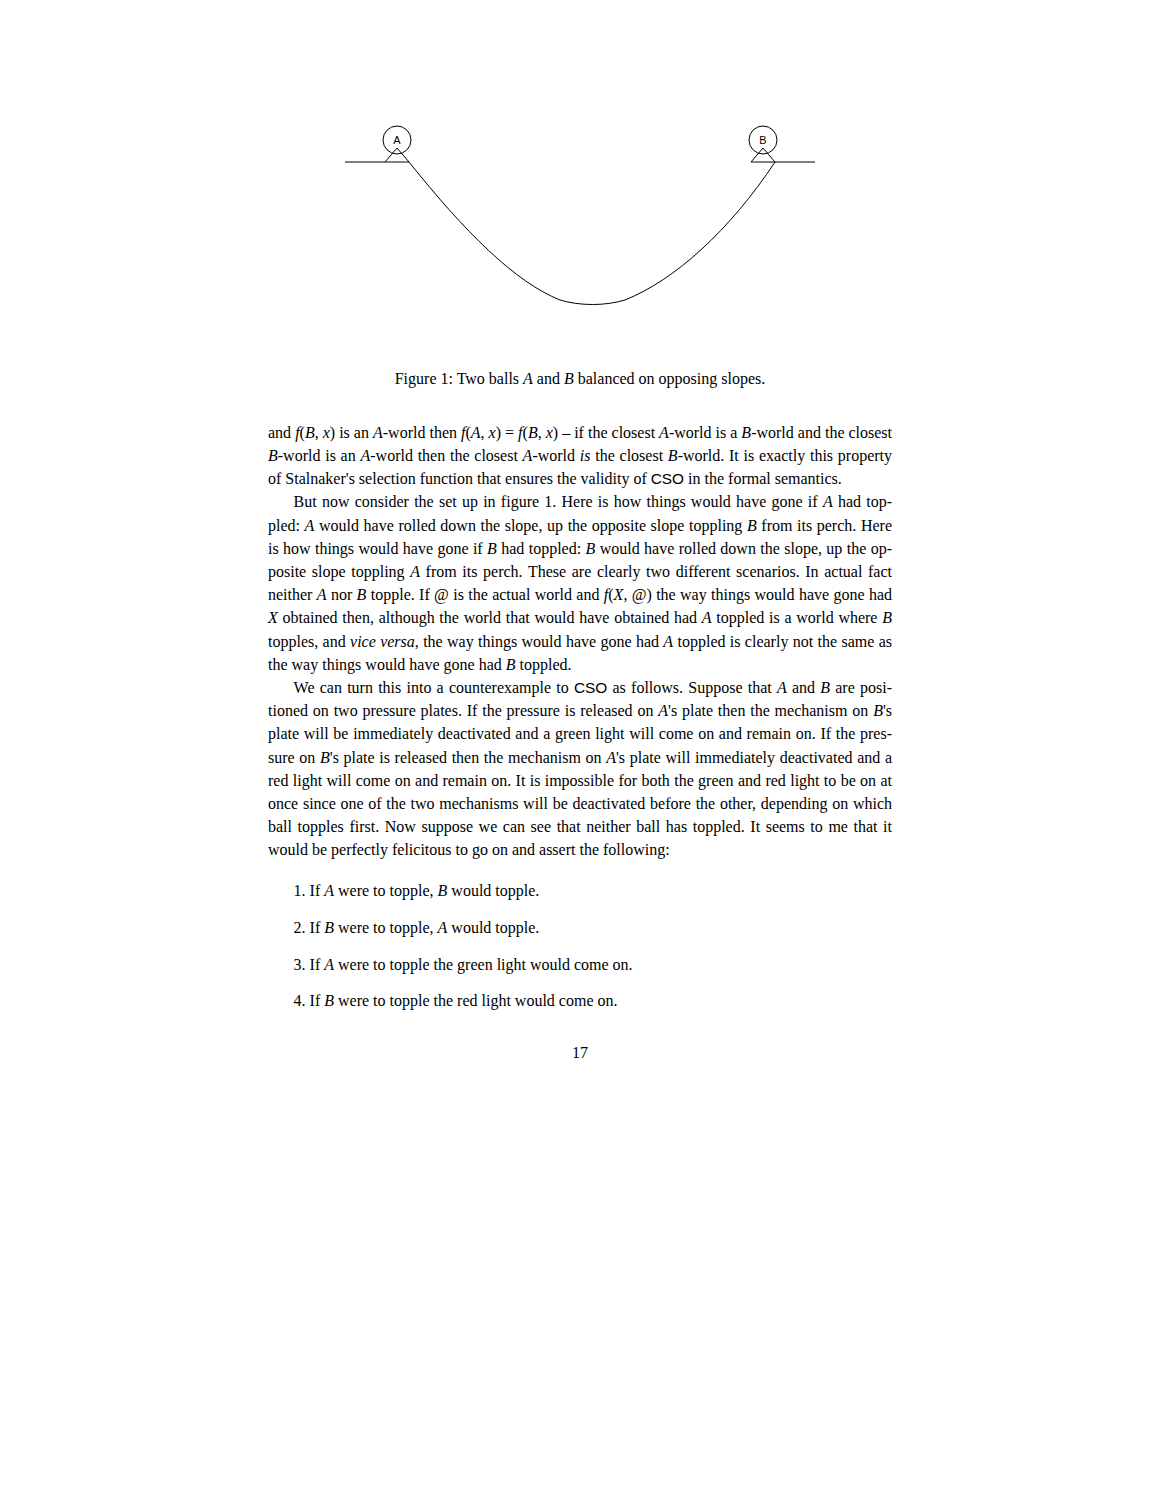A B
Figure 1: Two balls A and B balanced on opposing slopes.
and f(B, x) is an A-world then f(A, x) = f(B, x) – if the closest A-world is a B-world and the closest B-world is an A-world then the closest A-world is the closest B-world. It is exactly this property of Stalnaker's selection function that ensures the validity of CSO in the formal semantics.
But now consider the set up in figure 1. Here is how things would have gone if A had toppled: A would have rolled down the slope, up the opposite slope toppling B from its perch. Here is how things would have gone if B had toppled: B would have rolled down the slope, up the opposite slope toppling A from its perch. These are clearly two different scenarios. In actual fact neither A nor B topple. If @ is the actual world and f(X, @) the way things would have gone had X obtained then, although the world that would have obtained had A toppled is a world where B topples, and vice versa, the way things would have gone had A toppled is clearly not the same as the way things would have gone had B toppled.
We can turn this into a counterexample to CSO as follows. Suppose that A and B are positioned on two pressure plates. If the pressure is released on A's plate then the mechanism on B's plate will be immediately deactivated and a green light will come on and remain on. If the pressure on B's plate is released then the mechanism on A's plate will immediately deactivated and a red light will come on and remain on. It is impossible for both the green and red light to be on at once since one of the two mechanisms will be deactivated before the other, depending on which ball topples first. Now suppose we can see that neither ball has toppled. It seems to me that it would be perfectly felicitous to go on and assert the following:
If A were to topple, B would topple.
If B were to topple, A would topple.
If A were to topple the green light would come on.
If B were to topple the red light would come on.
17